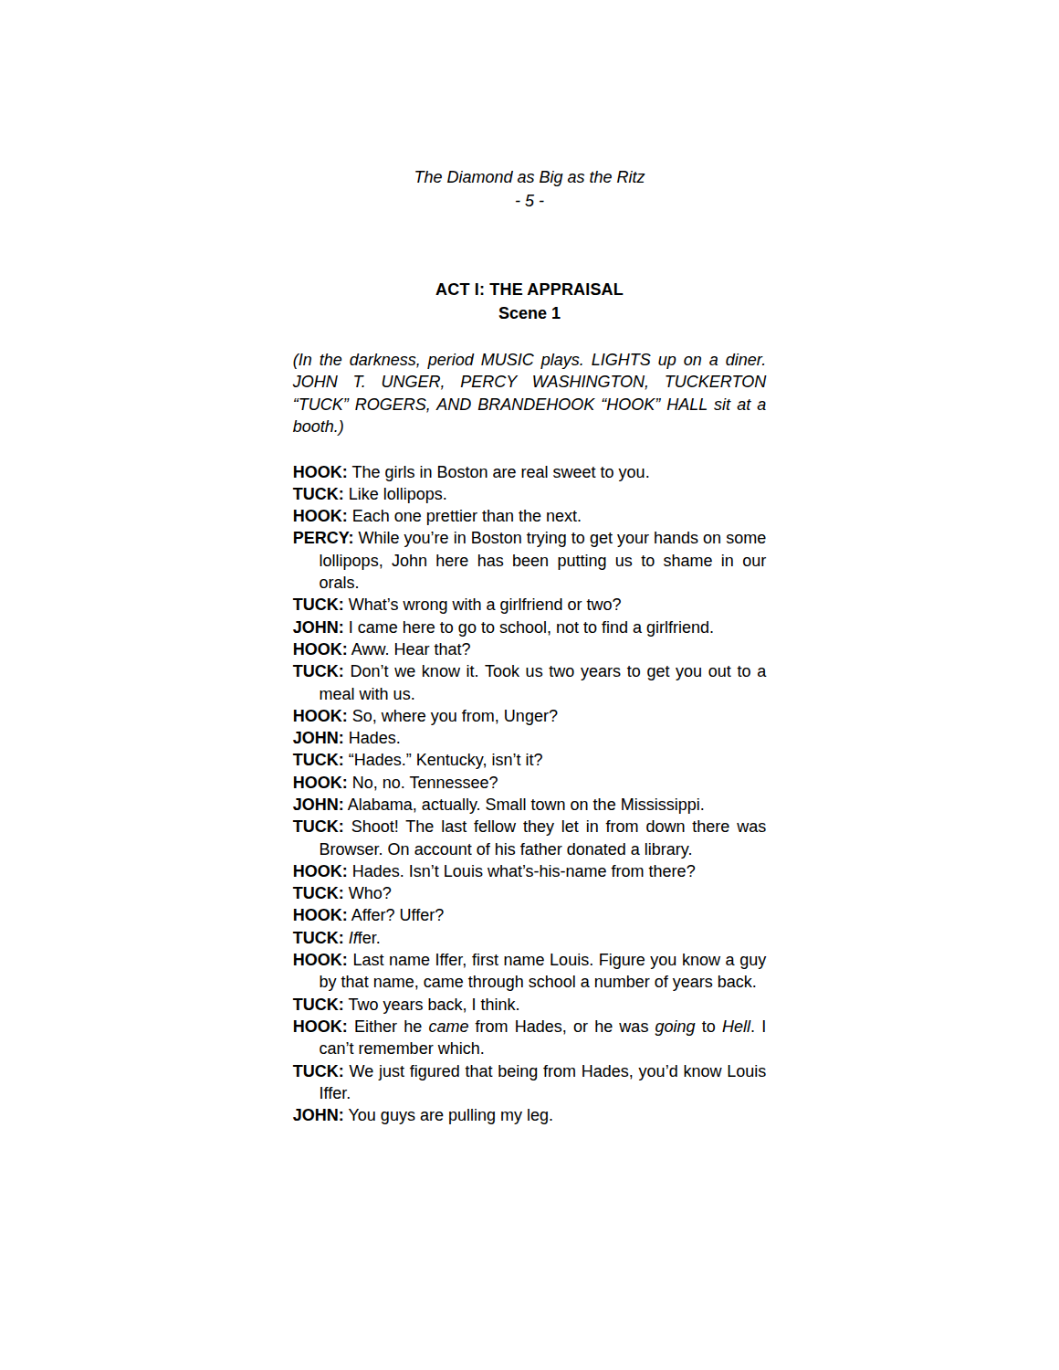The Diamond as Big as the Ritz
- 5 -
ACT I: THE APPRAISAL
Scene 1
(In the darkness, period MUSIC plays. LIGHTS up on a diner. JOHN T. UNGER, PERCY WASHINGTON, TUCKERTON “TUCK” ROGERS, AND BRANDEHOOK “HOOK” HALL sit at a booth.)
HOOK: The girls in Boston are real sweet to you.
TUCK: Like lollipops.
HOOK: Each one prettier than the next.
PERCY: While you’re in Boston trying to get your hands on some lollipops, John here has been putting us to shame in our orals.
TUCK: What’s wrong with a girlfriend or two?
JOHN: I came here to go to school, not to find a girlfriend.
HOOK: Aww. Hear that?
TUCK: Don’t we know it. Took us two years to get you out to a meal with us.
HOOK: So, where you from, Unger?
JOHN: Hades.
TUCK: “Hades.” Kentucky, isn’t it?
HOOK: No, no. Tennessee?
JOHN: Alabama, actually. Small town on the Mississippi.
TUCK: Shoot! The last fellow they let in from down there was Browser. On account of his father donated a library.
HOOK: Hades. Isn’t Louis what’s-his-name from there?
TUCK: Who?
HOOK: Affer? Uffer?
TUCK: Iffer.
HOOK: Last name Iffer, first name Louis. Figure you know a guy by that name, came through school a number of years back.
TUCK: Two years back, I think.
HOOK: Either he came from Hades, or he was going to Hell. I can’t remember which.
TUCK: We just figured that being from Hades, you’d know Louis Iffer.
JOHN: You guys are pulling my leg.